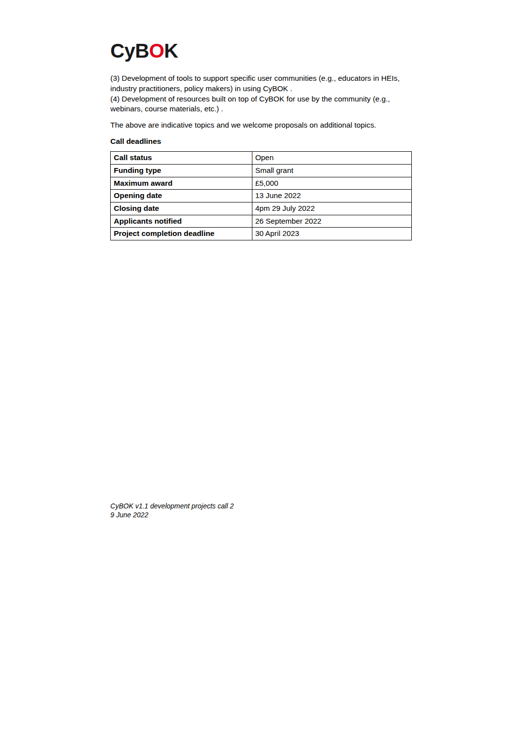CyBOK
(3) Development of tools to support specific user communities (e.g., educators in HEIs, industry practitioners, policy makers) in using CyBOK .
(4) Development of resources built on top of CyBOK for use by the community (e.g., webinars, course materials, etc.) .
The above are indicative topics and we welcome proposals on additional topics.
Call deadlines
| Call status | Open |
| Funding type | Small grant |
| Maximum award | £5,000 |
| Opening date | 13 June 2022 |
| Closing date | 4pm 29 July 2022 |
| Applicants notified | 26 September 2022 |
| Project completion deadline | 30 April 2023 |
CyBOK v1.1 development projects call 2
9 June 2022